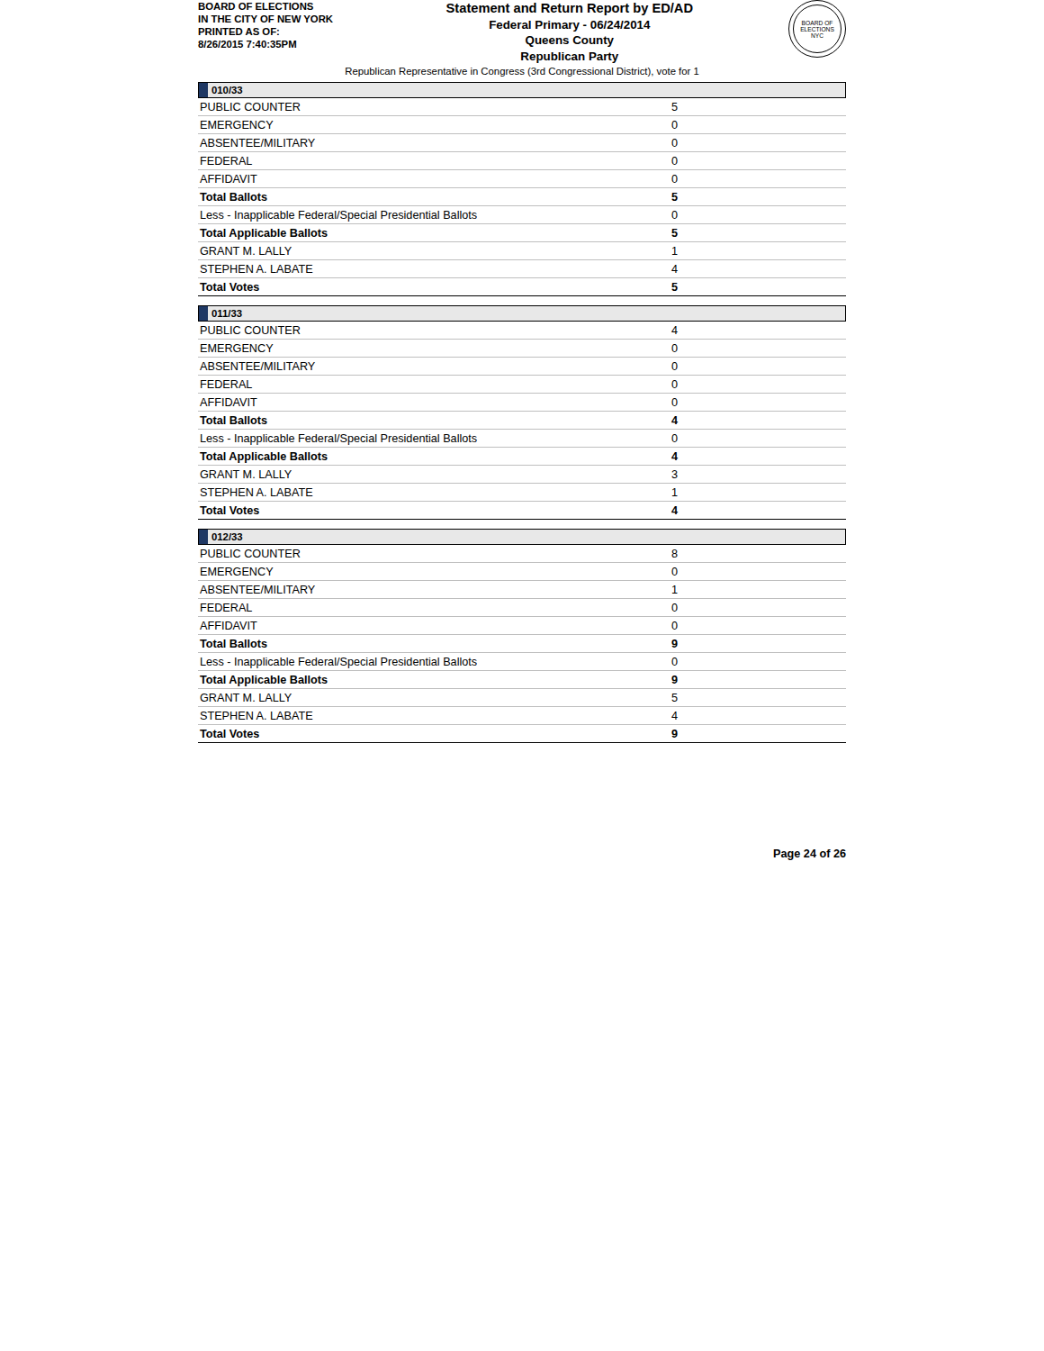BOARD OF ELECTIONS
IN THE CITY OF NEW YORK
PRINTED AS OF:
8/26/2015 7:40:35PM
Statement and Return Report by ED/AD
Federal Primary - 06/24/2014
Queens County
Republican Party
BOARD OF
ELECTIONS
NYC
Republican Representative in Congress (3rd Congressional District), vote for 1
010/33
| PUBLIC COUNTER | 5 |
| EMERGENCY | 0 |
| ABSENTEE/MILITARY | 0 |
| FEDERAL | 0 |
| AFFIDAVIT | 0 |
| Total Ballots | 5 |
| Less - Inapplicable Federal/Special Presidential Ballots | 0 |
| Total Applicable Ballots | 5 |
| GRANT M. LALLY | 1 |
| STEPHEN A. LABATE | 4 |
| Total Votes | 5 |
011/33
| PUBLIC COUNTER | 4 |
| EMERGENCY | 0 |
| ABSENTEE/MILITARY | 0 |
| FEDERAL | 0 |
| AFFIDAVIT | 0 |
| Total Ballots | 4 |
| Less - Inapplicable Federal/Special Presidential Ballots | 0 |
| Total Applicable Ballots | 4 |
| GRANT M. LALLY | 3 |
| STEPHEN A. LABATE | 1 |
| Total Votes | 4 |
012/33
| PUBLIC COUNTER | 8 |
| EMERGENCY | 0 |
| ABSENTEE/MILITARY | 1 |
| FEDERAL | 0 |
| AFFIDAVIT | 0 |
| Total Ballots | 9 |
| Less - Inapplicable Federal/Special Presidential Ballots | 0 |
| Total Applicable Ballots | 9 |
| GRANT M. LALLY | 5 |
| STEPHEN A. LABATE | 4 |
| Total Votes | 9 |
Page 24 of 26